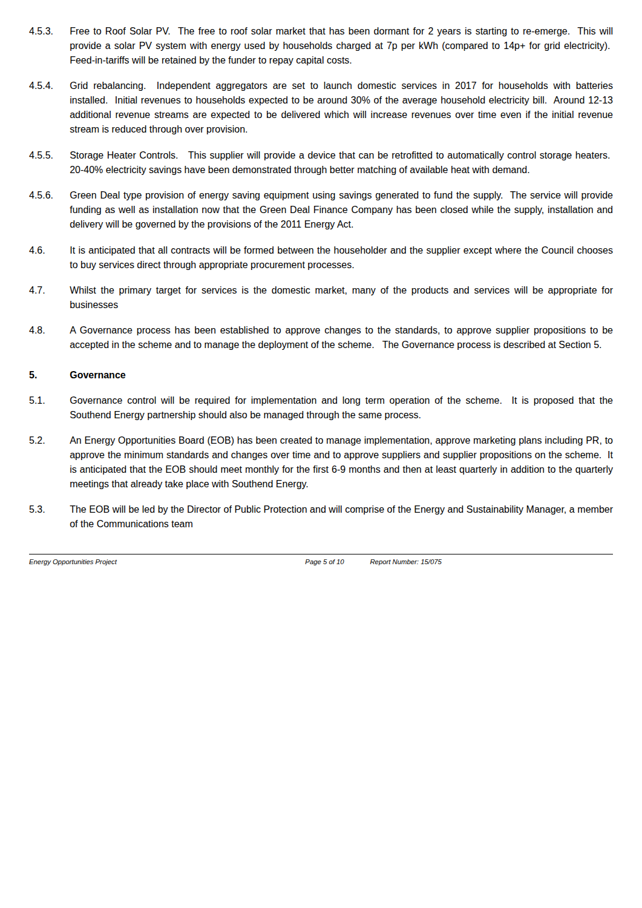4.5.3.
Free to Roof Solar PV. The free to roof solar market that has been dormant for 2 years is starting to re-emerge. This will provide a solar PV system with energy used by households charged at 7p per kWh (compared to 14p+ for grid electricity). Feed-in-tariffs will be retained by the funder to repay capital costs.
4.5.4.
Grid rebalancing. Independent aggregators are set to launch domestic services in 2017 for households with batteries installed. Initial revenues to households expected to be around 30% of the average household electricity bill. Around 12-13 additional revenue streams are expected to be delivered which will increase revenues over time even if the initial revenue stream is reduced through over provision.
4.5.5.
Storage Heater Controls. This supplier will provide a device that can be retrofitted to automatically control storage heaters. 20-40% electricity savings have been demonstrated through better matching of available heat with demand.
4.5.6.
Green Deal type provision of energy saving equipment using savings generated to fund the supply. The service will provide funding as well as installation now that the Green Deal Finance Company has been closed while the supply, installation and delivery will be governed by the provisions of the 2011 Energy Act.
4.6.
It is anticipated that all contracts will be formed between the householder and the supplier except where the Council chooses to buy services direct through appropriate procurement processes.
4.7.
Whilst the primary target for services is the domestic market, many of the products and services will be appropriate for businesses
4.8.
A Governance process has been established to approve changes to the standards, to approve supplier propositions to be accepted in the scheme and to manage the deployment of the scheme. The Governance process is described at Section 5.
5. Governance
5.1.
Governance control will be required for implementation and long term operation of the scheme. It is proposed that the Southend Energy partnership should also be managed through the same process.
5.2.
An Energy Opportunities Board (EOB) has been created to manage implementation, approve marketing plans including PR, to approve the minimum standards and changes over time and to approve suppliers and supplier propositions on the scheme. It is anticipated that the EOB should meet monthly for the first 6-9 months and then at least quarterly in addition to the quarterly meetings that already take place with Southend Energy.
5.3.
The EOB will be led by the Director of Public Protection and will comprise of the Energy and Sustainability Manager, a member of the Communications team
Energy Opportunities Project
Page 5 of 10 Report Number: 15/075